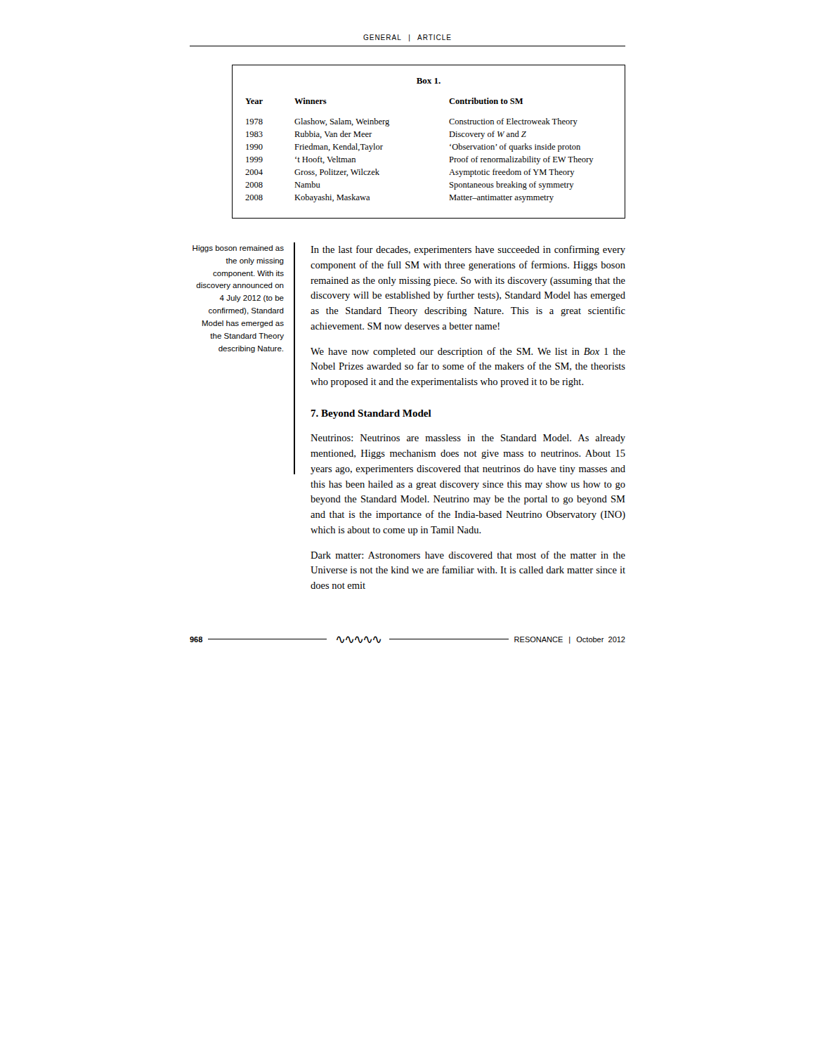GENERAL | ARTICLE
Box 1.
| Year | Winners | Contribution to SM |
| --- | --- | --- |
| 1978 | Glashow, Salam, Weinberg | Construction of Electroweak Theory |
| 1983 | Rubbia, Van der Meer | Discovery of W and Z |
| 1990 | Friedman, Kendal,Taylor | ‘Observation’ of quarks inside proton |
| 1999 | ‘t Hooft, Veltman | Proof of renormalizability of EW Theory |
| 2004 | Gross, Politzer, Wilczek | Asymptotic freedom of YM Theory |
| 2008 | Nambu | Spontaneous breaking of symmetry |
| 2008 | Kobayashi, Maskawa | Matter–antimatter asymmetry |
Higgs boson remained as the only missing component. With its discovery announced on 4 July 2012 (to be confirmed), Standard Model has emerged as the Standard Theory describing Nature.
In the last four decades, experimenters have succeeded in confirming every component of the full SM with three generations of fermions. Higgs boson remained as the only missing piece. So with its discovery (assuming that the discovery will be established by further tests), Standard Model has emerged as the Standard Theory describing Nature. This is a great scientific achievement. SM now deserves a better name!
We have now completed our description of the SM. We list in Box 1 the Nobel Prizes awarded so far to some of the makers of the SM, the theorists who proposed it and the experimentalists who proved it to be right.
7. Beyond Standard Model
Neutrinos: Neutrinos are massless in the Standard Model. As already mentioned, Higgs mechanism does not give mass to neutrinos. About 15 years ago, experimenters discovered that neutrinos do have tiny masses and this has been hailed as a great discovery since this may show us how to go beyond the Standard Model. Neutrino may be the portal to go beyond SM and that is the importance of the India-based Neutrino Observatory (INO) which is about to come up in Tamil Nadu.
Dark matter: Astronomers have discovered that most of the matter in the Universe is not the kind we are familiar with. It is called dark matter since it does not emit
968 ∿∿∿∿∿ RESONANCE | October 2012